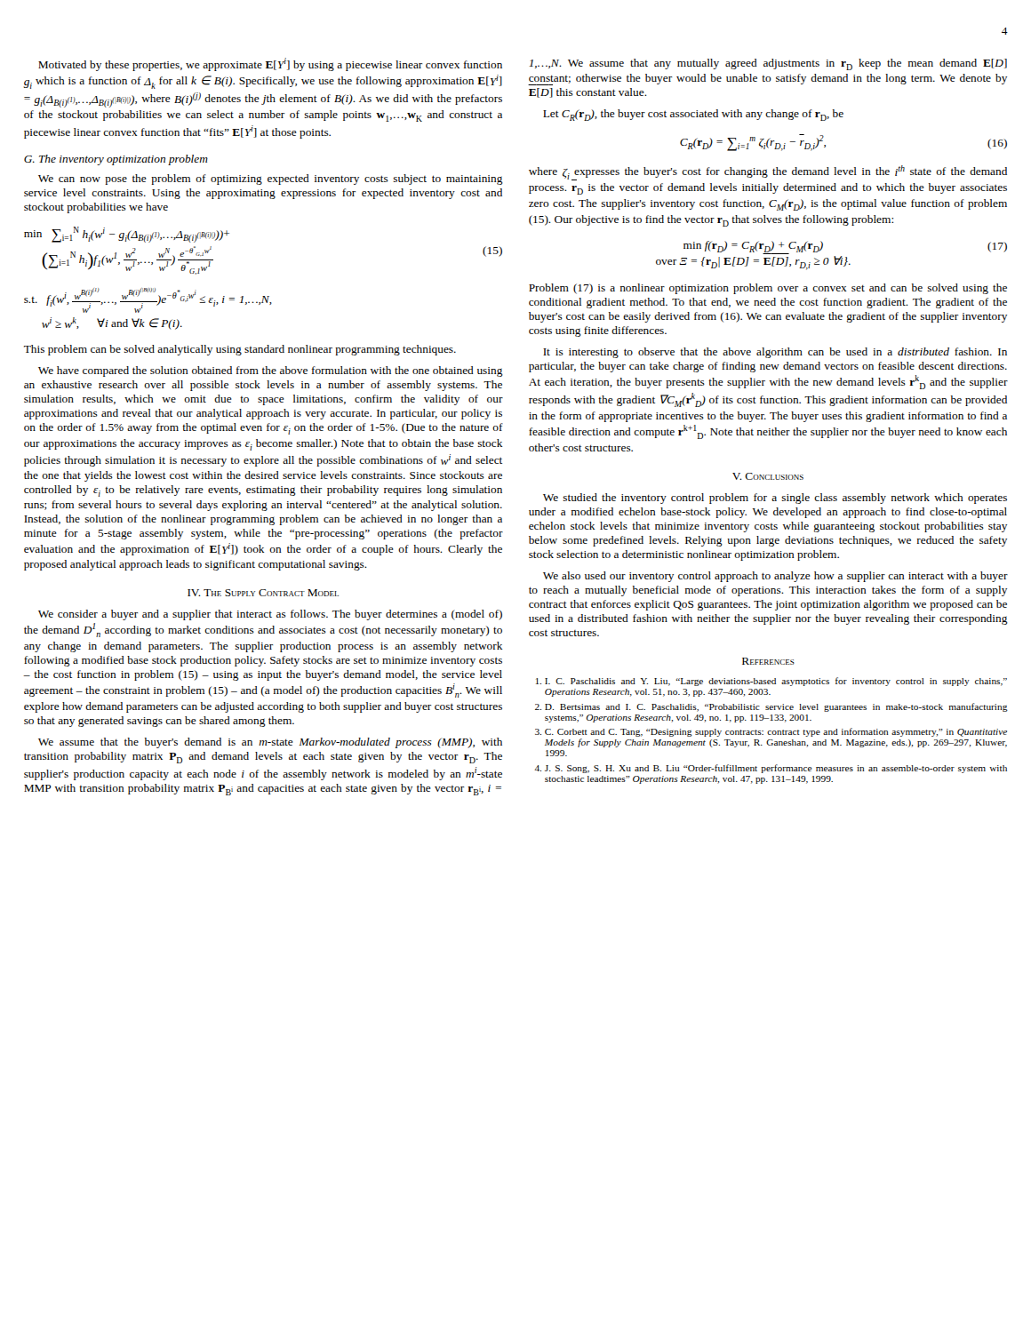4
Motivated by these properties, we approximate E[Yi] by using a piecewise linear convex function gi which is a function of Δk for all k ∈ B(i). Specifically, we use the following approximation E[Yi] = gi(ΔB(i)(1),…,ΔB(i)(|B(i)|)), where B(i)(j) denotes the jth element of B(i). As we did with the prefactors of the stockout probabilities we can select a number of sample points w1,…,wK and construct a piecewise linear convex function that “fits” E[Yi] at those points.
G. The inventory optimization problem
We can now pose the problem of optimizing expected inventory costs subject to maintaining service level constraints. Using the approximating expressions for expected inventory cost and stockout probabilities we have
min ∑i=1N hi(wi − gi(ΔB(i)(1),…,ΔB(i)(|B(i)|)))+
(∑i=1N hi) f1(w1, w2 w1,…, wN w1) e−θ*G,1w1 θ*G,1w1
(15)
s.t. fi(wi, wB(i)(1) wi,…, wB(i)(|B(i)|) wi)e−θ*G,iwi ≤ εi, i = 1,…,N,
wi ≥ wk, ∀i and ∀k ∈ P(i).
This problem can be solved analytically using standard nonlinear programming techniques.
We have compared the solution obtained from the above formulation with the one obtained using an exhaustive research over all possible stock levels in a number of assembly systems. The simulation results, which we omit due to space limitations, confirm the validity of our approximations and reveal that our analytical approach is very accurate. In particular, our policy is on the order of 1.5% away from the optimal even for εi on the order of 1-5%. (Due to the nature of our approximations the accuracy improves as εi become smaller.) Note that to obtain the base stock policies through simulation it is necessary to explore all the possible combinations of wi and select the one that yields the lowest cost within the desired service levels constraints. Since stockouts are controlled by εi to be relatively rare events, estimating their probability requires long simulation runs; from several hours to several days exploring an interval “centered” at the analytical solution. Instead, the solution of the nonlinear programming problem can be achieved in no longer than a minute for a 5-stage assembly system, while the “pre-processing” operations (the prefactor evaluation and the approximation of E[Yi]) took on the order of a couple of hours. Clearly the proposed analytical approach leads to significant computational savings.
IV. The Supply Contract Model
We consider a buyer and a supplier that interact as follows. The buyer determines a (model of) the demand D1n according to market conditions and associates a cost (not necessarily monetary) to any change in demand parameters. The supplier production process is an assembly network following a modified base stock production policy. Safety stocks are set to minimize inventory costs – the cost function in problem (15) – using as input the buyer's demand model, the service level agreement – the constraint in problem (15) – and (a model of) the production capacities Bin. We will explore how demand parameters can be adjusted according to both supplier and buyer cost structures so that any generated savings can be shared among them.
We assume that the buyer's demand is an m-state Markov-modulated process (MMP), with transition probability matrix PD and demand levels at each state given by the vector rD. The supplier's production capacity at each node i of the assembly network is modeled by an mi-state MMP with transition probability matrix PBi and capacities at each state given by the vector rBi, i = 1,…,N. We assume that any mutually agreed adjustments in rD keep the mean demand E[D] constant; otherwise the buyer would be unable to satisfy demand in the long term. We denote by E[D] this constant value.
Let CR(rD), the buyer cost associated with any change of rD, be
CR(rD) = ∑i=1m ζi(rD,i − rD,i)2,
(16)
where ζi expresses the buyer's cost for changing the demand level in the ith state of the demand process. rD is the vector of demand levels initially determined and to which the buyer associates zero cost. The supplier's inventory cost function, CM(rD), is the optimal value function of problem (15). Our objective is to find the vector rD that solves the following problem:
min f(rD) = CR(rD) + CM(rD)
(17)
over Ξ = {rD| E[D] = E[D], rD,i ≥ 0 ∀i}.
Problem (17) is a nonlinear optimization problem over a convex set and can be solved using the conditional gradient method. To that end, we need the cost function gradient. The gradient of the buyer's cost can be easily derived from (16). We can evaluate the gradient of the supplier inventory costs using finite differences.
It is interesting to observe that the above algorithm can be used in a distributed fashion. In particular, the buyer can take charge of finding new demand vectors on feasible descent directions. At each iteration, the buyer presents the supplier with the new demand levels rkD and the supplier responds with the gradient ∇CM(rkD) of its cost function. This gradient information can be provided in the form of appropriate incentives to the buyer. The buyer uses this gradient information to find a feasible direction and compute rk+1D. Note that neither the supplier nor the buyer need to know each other's cost structures.
V. Conclusions
We studied the inventory control problem for a single class assembly network which operates under a modified echelon base-stock policy. We developed an approach to find close-to-optimal echelon stock levels that minimize inventory costs while guaranteeing stockout probabilities stay below some predefined levels. Relying upon large deviations techniques, we reduced the safety stock selection to a deterministic nonlinear optimization problem.
We also used our inventory control approach to analyze how a supplier can interact with a buyer to reach a mutually beneficial mode of operations. This interaction takes the form of a supply contract that enforces explicit QoS guarantees. The joint optimization algorithm we proposed can be used in a distributed fashion with neither the supplier nor the buyer revealing their corresponding cost structures.
References
I. C. Paschalidis and Y. Liu, “Large deviations-based asymptotics for inventory control in supply chains,” Operations Research, vol. 51, no. 3, pp. 437–460, 2003.
D. Bertsimas and I. C. Paschalidis, “Probabilistic service level guarantees in make-to-stock manufacturing systems,” Operations Research, vol. 49, no. 1, pp. 119–133, 2001.
C. Corbett and C. Tang, “Designing supply contracts: contract type and information asymmetry,” in Quantitative Models for Supply Chain Management (S. Tayur, R. Ganeshan, and M. Magazine, eds.), pp. 269–297, Kluwer, 1999.
J. S. Song, S. H. Xu and B. Liu “Order-fulfillment performance measures in an assemble-to-order system with stochastic leadtimes” Operations Research, vol. 47, pp. 131–149, 1999.